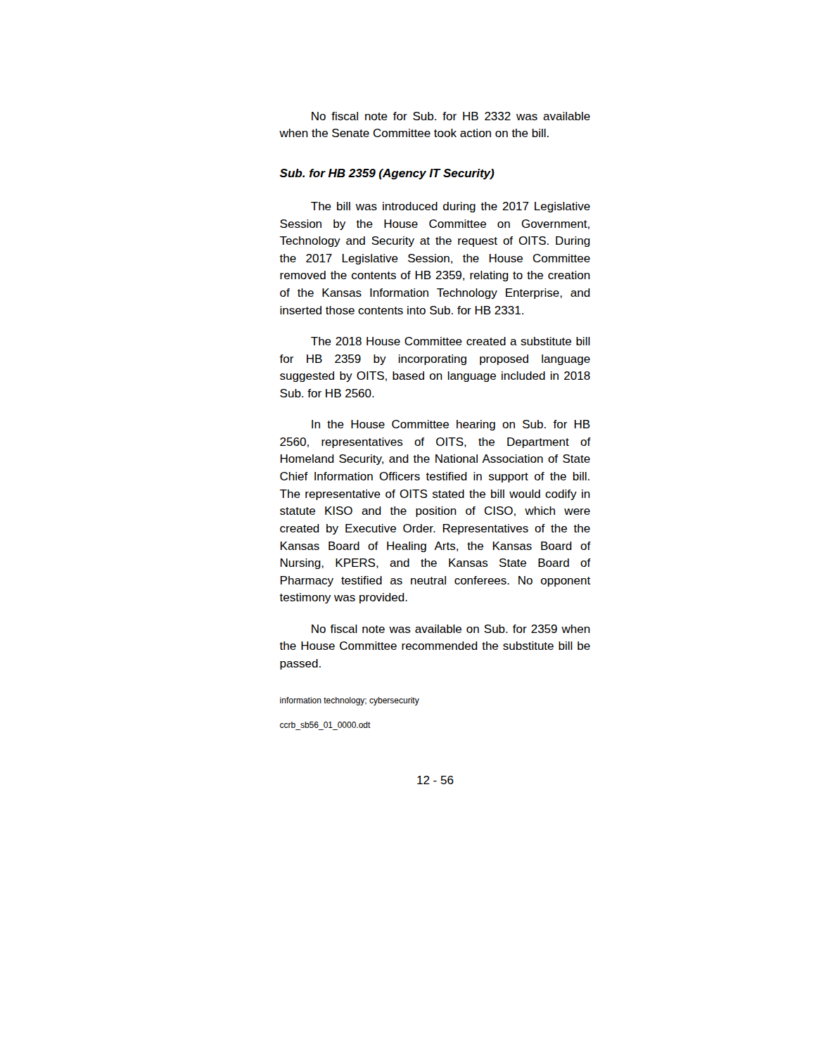No fiscal note for Sub. for HB 2332 was available when the Senate Committee took action on the bill.
Sub. for HB 2359 (Agency IT Security)
The bill was introduced during the 2017 Legislative Session by the House Committee on Government, Technology and Security at the request of OITS. During the 2017 Legislative Session, the House Committee removed the contents of HB 2359, relating to the creation of the Kansas Information Technology Enterprise, and inserted those contents into Sub. for HB 2331.
The 2018 House Committee created a substitute bill for HB 2359 by incorporating proposed language suggested by OITS, based on language included in 2018 Sub. for HB 2560.
In the House Committee hearing on Sub. for HB 2560, representatives of OITS, the Department of Homeland Security, and the National Association of State Chief Information Officers testified in support of the bill. The representative of OITS stated the bill would codify in statute KISO and the position of CISO, which were created by Executive Order. Representatives of the the Kansas Board of Healing Arts, the Kansas Board of Nursing, KPERS, and the Kansas State Board of Pharmacy testified as neutral conferees. No opponent testimony was provided.
No fiscal note was available on Sub. for 2359 when the House Committee recommended the substitute bill be passed.
information technology; cybersecurity
ccrb_sb56_01_0000.odt
12 - 56